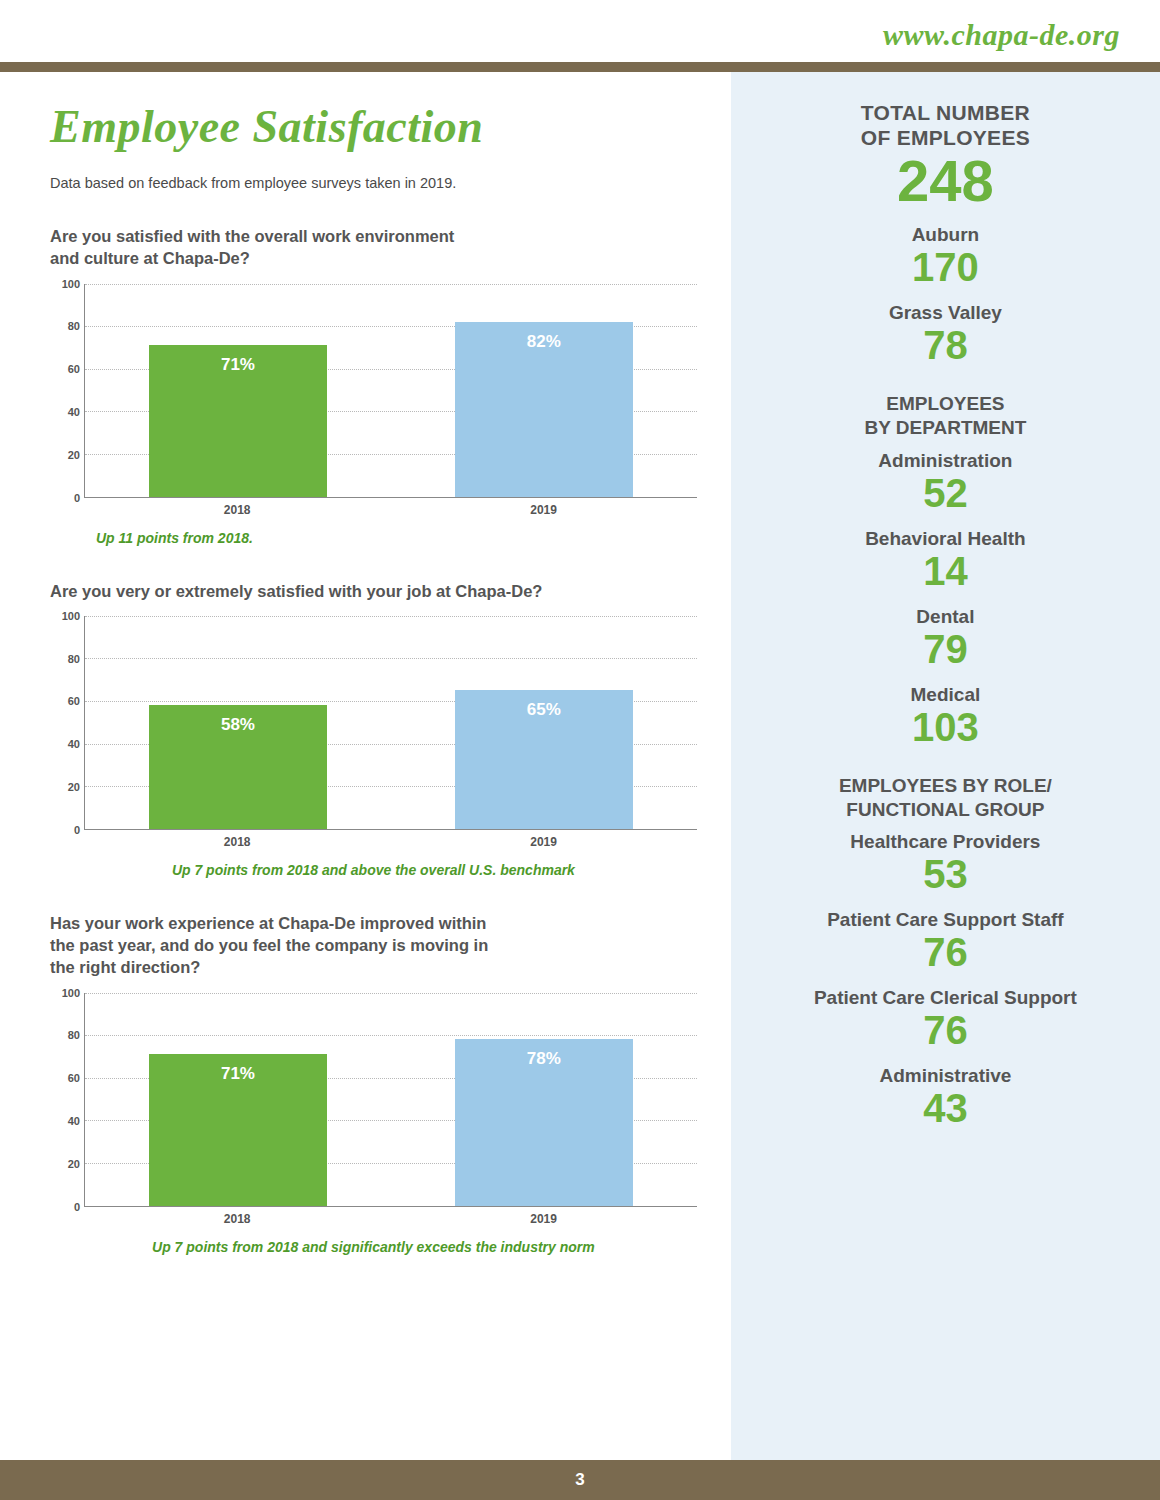www.chapa-de.org
Employee Satisfaction
Data based on feedback from employee surveys taken in 2019.
Are you satisfied with the overall work environment
and culture at Chapa-De?
100 80 60 40 20 0
71%
82%
2018
2019
Up 11 points from 2018.
Are you very or extremely satisfied with your job at Chapa-De?
100 80 60 40 20 0
58%
65%
2018
2019
Up 7 points from 2018 and above the overall U.S. benchmark
Has your work experience at Chapa-De improved within
the past year, and do you feel the company is moving in
the right direction?
100 80 60 40 20 0
71%
78%
2018
2019
Up 7 points from 2018 and significantly exceeds the industry norm
TOTAL NUMBER
OF EMPLOYEES
248
Auburn
170
Grass Valley
78
EMPLOYEES
BY DEPARTMENT
Administration
52
Behavioral Health
14
Dental
79
Medical
103
EMPLOYEES BY ROLE/
FUNCTIONAL GROUP
Healthcare Providers
53
Patient Care Support Staff
76
Patient Care Clerical Support
76
Administrative
43
3